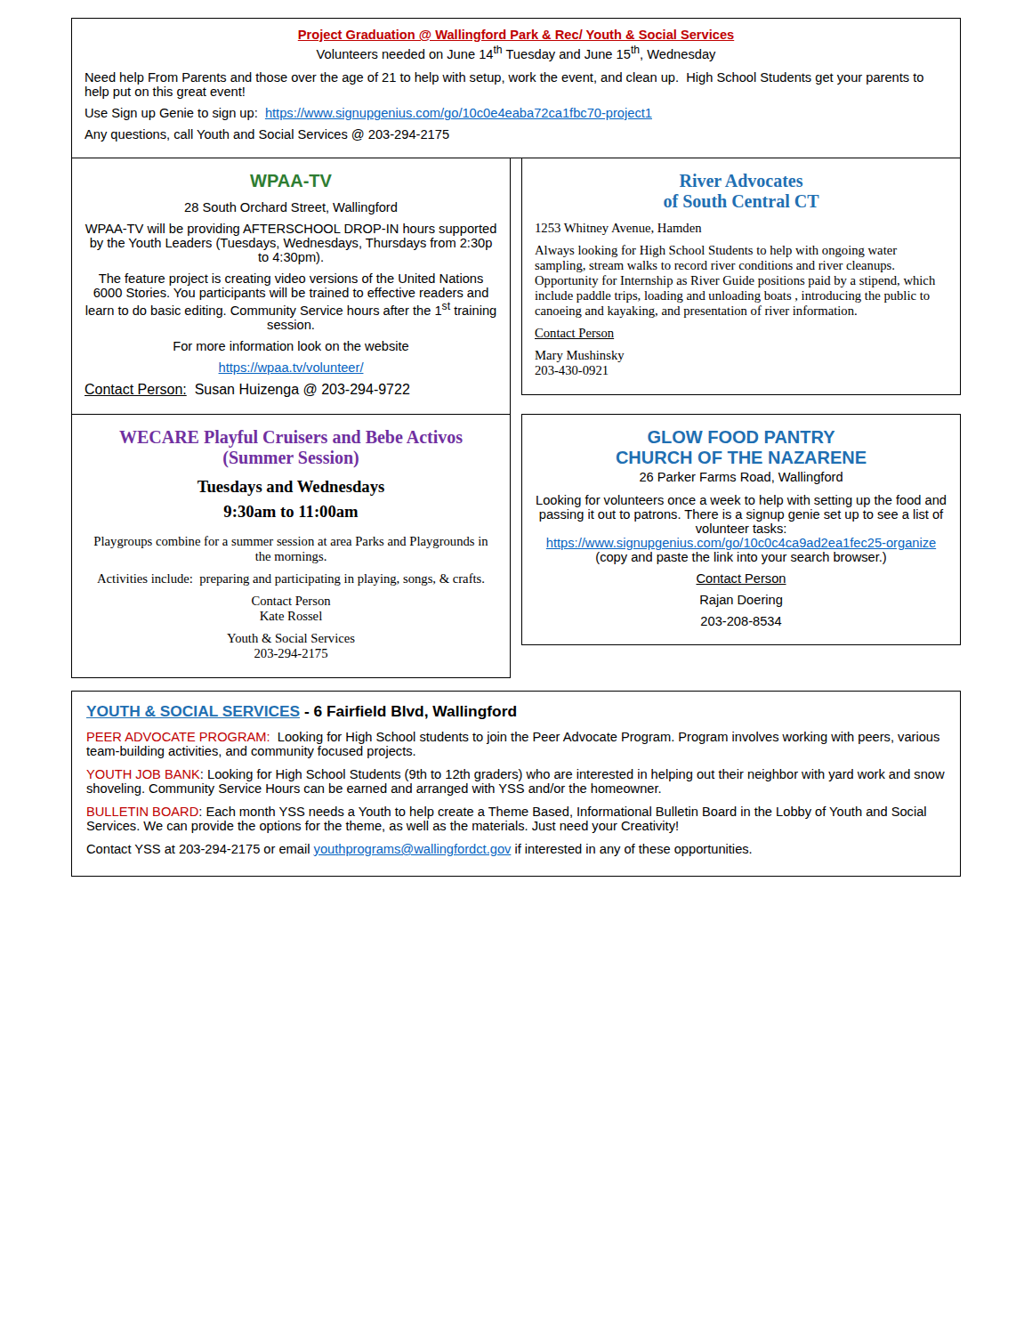Project Graduation @ Wallingford Park & Rec/ Youth & Social Services
Volunteers needed on June 14th Tuesday and June 15th, Wednesday
Need help From Parents and those over the age of 21 to help with setup, work the event, and clean up. High School Students get your parents to help put on this great event!
Use Sign up Genie to sign up: https://www.signupgenius.com/go/10c0e4eaba72ca1fbc70-project1
Any questions, call Youth and Social Services @ 203-294-2175
WPAA-TV
28 South Orchard Street, Wallingford
WPAA-TV will be providing AFTERSCHOOL DROP-IN hours supported by the Youth Leaders (Tuesdays, Wednesdays, Thursdays from 2:30p to 4:30pm).
The feature project is creating video versions of the United Nations 6000 Stories. You participants will be trained to effective readers and learn to do basic editing. Community Service hours after the 1st training session.
For more information look on the website
https://wpaa.tv/volunteer/
Contact Person: Susan Huizenga @ 203-294-9722
River Advocates
of South Central CT
1253 Whitney Avenue, Hamden
Always looking for High School Students to help with ongoing water sampling, stream walks to record river conditions and river cleanups. Opportunity for Internship as River Guide positions paid by a stipend, which include paddle trips, loading and unloading boats , introducing the public to canoeing and kayaking, and presentation of river information.
Contact Person
Mary Mushinsky
203-430-0921
WECARE Playful Cruisers and Bebe Activos
(Summer Session)
Tuesdays and Wednesdays
9:30am to 11:00am
Playgroups combine for a summer session at area Parks and Playgrounds in the mornings.
Activities include: preparing and participating in playing, songs, & crafts.
Contact Person
Kate Rossel
Youth & Social Services
203-294-2175
GLOW FOOD PANTRY
CHURCH OF THE NAZARENE
26 Parker Farms Road, Wallingford
Looking for volunteers once a week to help with setting up the food and passing it out to patrons. There is a signup genie set up to see a list of volunteer tasks:
https://www.signupgenius.com/go/10c0c4ca9ad2ea1fec25-organize (copy and paste the link into your search browser.)
Contact Person
Rajan Doering
203-208-8534
YOUTH & SOCIAL SERVICES - 6 Fairfield Blvd, Wallingford
PEER ADVOCATE PROGRAM: Looking for High School students to join the Peer Advocate Program. Program involves working with peers, various team-building activities, and community focused projects.
YOUTH JOB BANK: Looking for High School Students (9th to 12th graders) who are interested in helping out their neighbor with yard work and snow shoveling. Community Service Hours can be earned and arranged with YSS and/or the homeowner.
BULLETIN BOARD: Each month YSS needs a Youth to help create a Theme Based, Informational Bulletin Board in the Lobby of Youth and Social Services. We can provide the options for the theme, as well as the materials. Just need your Creativity!
Contact YSS at 203-294-2175 or email youthprograms@wallingfordct.gov if interested in any of these opportunities.